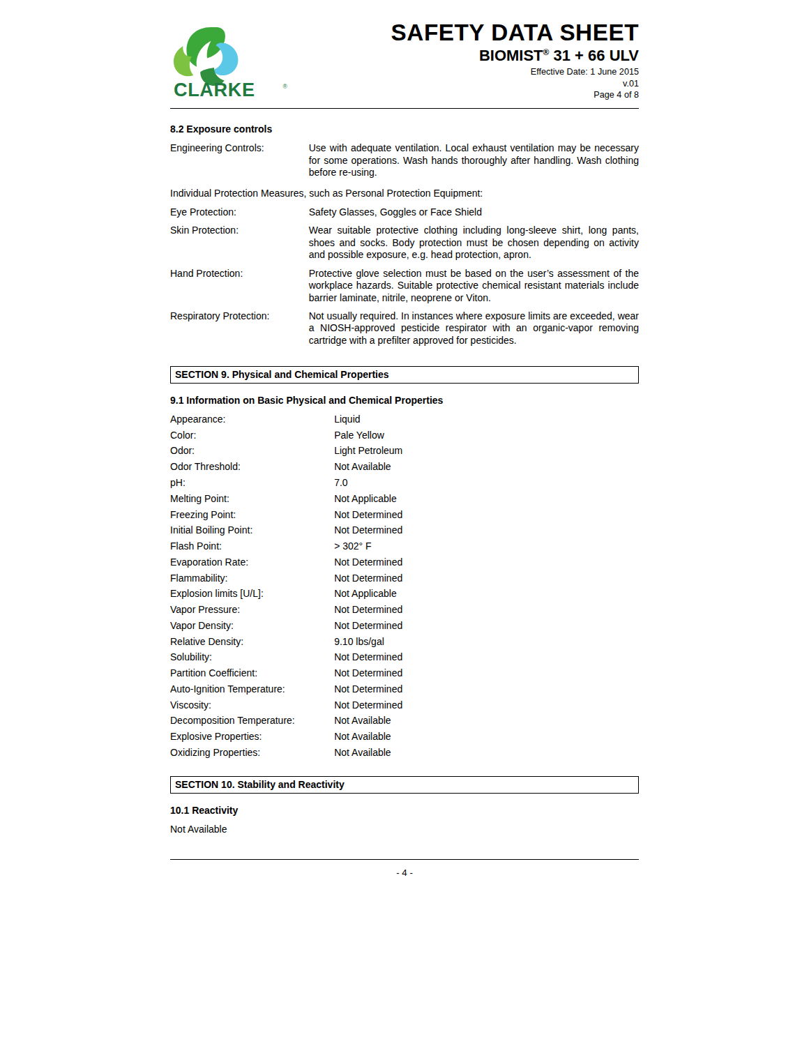CLARKE ®
SAFETY DATA SHEET
BIOMIST® 31 + 66 ULV
Effective Date: 1 June 2015
v.01
Page 4 of 8
8.2 Exposure controls
| Engineering Controls: | Use with adequate ventilation. Local exhaust ventilation may be necessary for some operations. Wash hands thoroughly after handling. Wash clothing before re-using. |
Individual Protection Measures, such as Personal Protection Equipment:
| Eye Protection: | Safety Glasses, Goggles or Face Shield |
| Skin Protection: | Wear suitable protective clothing including long-sleeve shirt, long pants, shoes and socks. Body protection must be chosen depending on activity and possible exposure, e.g. head protection, apron. |
| Hand Protection: | Protective glove selection must be based on the user’s assessment of the workplace hazards. Suitable protective chemical resistant materials include barrier laminate, nitrile, neoprene or Viton. |
| Respiratory Protection: | Not usually required. In instances where exposure limits are exceeded, wear a NIOSH-approved pesticide respirator with an organic-vapor removing cartridge with a prefilter approved for pesticides. |
SECTION 9. Physical and Chemical Properties
9.1 Information on Basic Physical and Chemical Properties
| Appearance: | Liquid |
| Color: | Pale Yellow |
| Odor: | Light Petroleum |
| Odor Threshold: | Not Available |
| pH: | 7.0 |
| Melting Point: | Not Applicable |
| Freezing Point: | Not Determined |
| Initial Boiling Point: | Not Determined |
| Flash Point: | > 302° F |
| Evaporation Rate: | Not Determined |
| Flammability: | Not Determined |
| Explosion limits [U/L]: | Not Applicable |
| Vapor Pressure: | Not Determined |
| Vapor Density: | Not Determined |
| Relative Density: | 9.10 lbs/gal |
| Solubility: | Not Determined |
| Partition Coefficient: | Not Determined |
| Auto-Ignition Temperature: | Not Determined |
| Viscosity: | Not Determined |
| Decomposition Temperature: | Not Available |
| Explosive Properties: | Not Available |
| Oxidizing Properties: | Not Available |
SECTION 10. Stability and Reactivity
10.1 Reactivity
Not Available
- 4 -